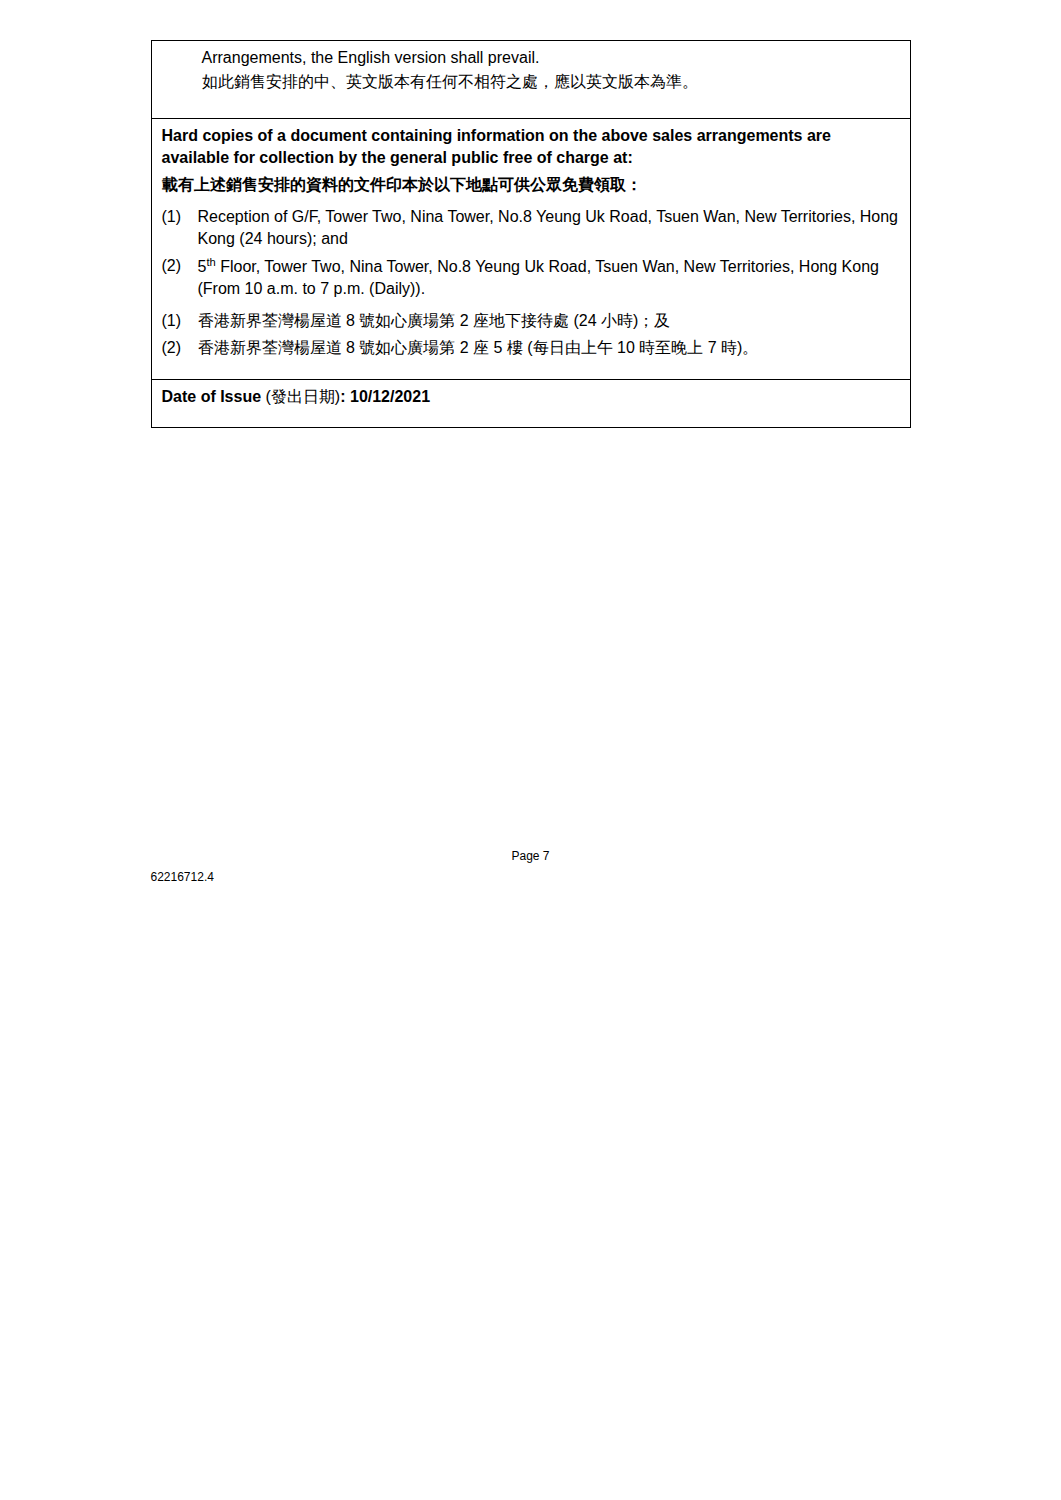| Arrangements, the English version shall prevail. 如此銷售安排的中、英文版本有任何不相符之處，應以英文版本為準。 |
| Hard copies of a document containing information on the above sales arrangements are available for collection by the general public free of charge at: 載有上述銷售安排的資料的文件印本於以下地點可供公眾免費領取： (1) Reception of G/F, Tower Two, Nina Tower, No.8 Yeung Uk Road, Tsuen Wan, New Territories, Hong Kong (24 hours); and (2) 5 th Floor, Tower Two, Nina Tower, No.8 Yeung Uk Road, Tsuen Wan, New Territories, Hong Kong (From 10 a.m. to 7 p.m. (Daily)). (1) 香港新界荃灣楊屋道 8 號如心廣場第 2 座地下接待處 (24 小時)；及 (2) 香港新界荃灣楊屋道 8 號如心廣場第 2 座 5 樓 (每日由上午 10 時至晚上 7 時)。 |
| Date of Issue (發出日期) : 10/12/2021 |
Page 7
62216712.4